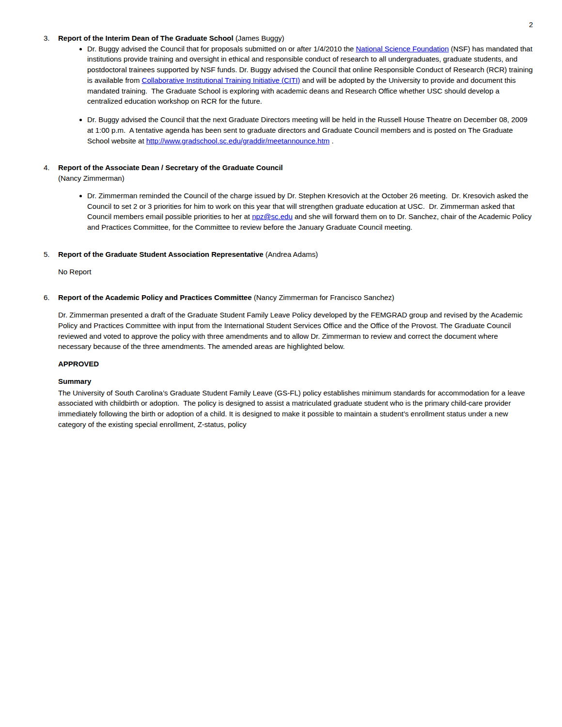2
3.
Report of the Interim Dean of The Graduate School (James Buggy)
Dr. Buggy advised the Council that for proposals submitted on or after 1/4/2010 the National Science Foundation (NSF) has mandated that institutions provide training and oversight in ethical and responsible conduct of research to all undergraduates, graduate students, and postdoctoral trainees supported by NSF funds. Dr. Buggy advised the Council that online Responsible Conduct of Research (RCR) training is available from Collaborative Institutional Training Initiative (CITI) and will be adopted by the University to provide and document this mandated training. The Graduate School is exploring with academic deans and Research Office whether USC should develop a centralized education workshop on RCR for the future.
Dr. Buggy advised the Council that the next Graduate Directors meeting will be held in the Russell House Theatre on December 08, 2009 at 1:00 p.m. A tentative agenda has been sent to graduate directors and Graduate Council members and is posted on The Graduate School website at http://www.gradschool.sc.edu/graddir/meetannounce.htm .
4.
Report of the Associate Dean / Secretary of the Graduate Council
(Nancy Zimmerman)
Dr. Zimmerman reminded the Council of the charge issued by Dr. Stephen Kresovich at the October 26 meeting. Dr. Kresovich asked the Council to set 2 or 3 priorities for him to work on this year that will strengthen graduate education at USC. Dr. Zimmerman asked that Council members email possible priorities to her at npz@sc.edu and she will forward them on to Dr. Sanchez, chair of the Academic Policy and Practices Committee, for the Committee to review before the January Graduate Council meeting.
5.
Report of the Graduate Student Association Representative (Andrea Adams)
No Report
6.
Report of the Academic Policy and Practices Committee (Nancy Zimmerman for Francisco Sanchez)
Dr. Zimmerman presented a draft of the Graduate Student Family Leave Policy developed by the FEMGRAD group and revised by the Academic Policy and Practices Committee with input from the International Student Services Office and the Office of the Provost. The Graduate Council reviewed and voted to approve the policy with three amendments and to allow Dr. Zimmerman to review and correct the document where necessary because of the three amendments. The amended areas are highlighted below.
APPROVED
Summary
The University of South Carolina’s Graduate Student Family Leave (GS-FL) policy establishes minimum standards for accommodation for a leave associated with childbirth or adoption. The policy is designed to assist a matriculated graduate student who is the primary child-care provider immediately following the birth or adoption of a child. It is designed to make it possible to maintain a student’s enrollment status under a new category of the existing special enrollment, Z-status, policy